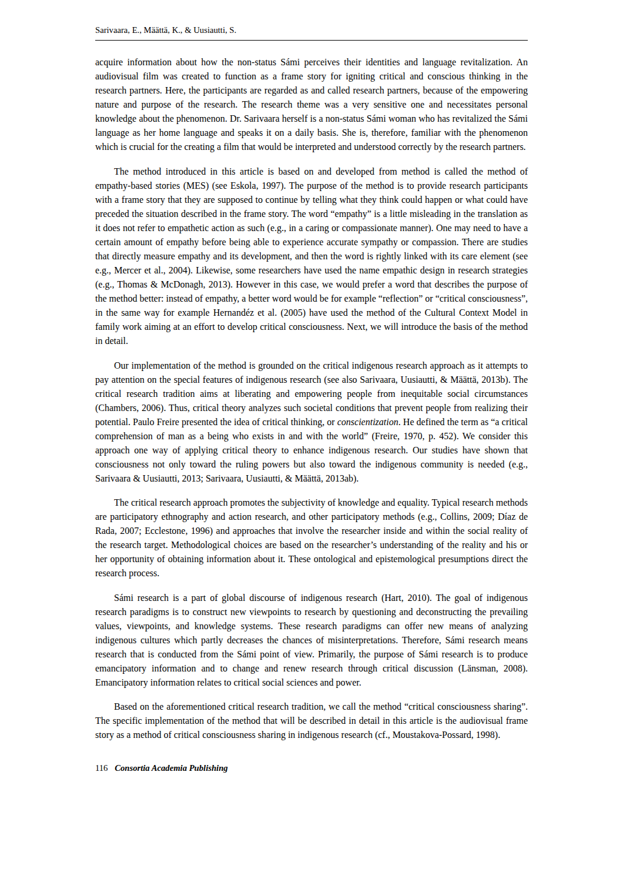Sarivaara, E., Määttä, K., & Uusiautti, S.
acquire information about how the non-status Sámi perceives their identities and language revitalization. An audiovisual film was created to function as a frame story for igniting critical and conscious thinking in the research partners. Here, the participants are regarded as and called research partners, because of the empowering nature and purpose of the research. The research theme was a very sensitive one and necessitates personal knowledge about the phenomenon. Dr. Sarivaara herself is a non-status Sámi woman who has revitalized the Sámi language as her home language and speaks it on a daily basis. She is, therefore, familiar with the phenomenon which is crucial for the creating a film that would be interpreted and understood correctly by the research partners.
The method introduced in this article is based on and developed from method is called the method of empathy-based stories (MES) (see Eskola, 1997). The purpose of the method is to provide research participants with a frame story that they are supposed to continue by telling what they think could happen or what could have preceded the situation described in the frame story. The word “empathy” is a little misleading in the translation as it does not refer to empathetic action as such (e.g., in a caring or compassionate manner). One may need to have a certain amount of empathy before being able to experience accurate sympathy or compassion. There are studies that directly measure empathy and its development, and then the word is rightly linked with its care element (see e.g., Mercer et al., 2004). Likewise, some researchers have used the name empathic design in research strategies (e.g., Thomas & McDonagh, 2013). However in this case, we would prefer a word that describes the purpose of the method better: instead of empathy, a better word would be for example “reflection” or “critical consciousness”, in the same way for example Hernandéz et al. (2005) have used the method of the Cultural Context Model in family work aiming at an effort to develop critical consciousness. Next, we will introduce the basis of the method in detail.
Our implementation of the method is grounded on the critical indigenous research approach as it attempts to pay attention on the special features of indigenous research (see also Sarivaara, Uusiautti, & Määttä, 2013b). The critical research tradition aims at liberating and empowering people from inequitable social circumstances (Chambers, 2006). Thus, critical theory analyzes such societal conditions that prevent people from realizing their potential. Paulo Freire presented the idea of critical thinking, or conscientization. He defined the term as “a critical comprehension of man as a being who exists in and with the world” (Freire, 1970, p. 452). We consider this approach one way of applying critical theory to enhance indigenous research. Our studies have shown that consciousness not only toward the ruling powers but also toward the indigenous community is needed (e.g., Sarivaara & Uusiautti, 2013; Sarivaara, Uusiautti, & Määttä, 2013ab).
The critical research approach promotes the subjectivity of knowledge and equality. Typical research methods are participatory ethnography and action research, and other participatory methods (e.g., Collins, 2009; Díaz de Rada, 2007; Ecclestone, 1996) and approaches that involve the researcher inside and within the social reality of the research target. Methodological choices are based on the researcher’s understanding of the reality and his or her opportunity of obtaining information about it. These ontological and epistemological presumptions direct the research process.
Sámi research is a part of global discourse of indigenous research (Hart, 2010). The goal of indigenous research paradigms is to construct new viewpoints to research by questioning and deconstructing the prevailing values, viewpoints, and knowledge systems. These research paradigms can offer new means of analyzing indigenous cultures which partly decreases the chances of misinterpretations. Therefore, Sámi research means research that is conducted from the Sámi point of view. Primarily, the purpose of Sámi research is to produce emancipatory information and to change and renew research through critical discussion (Länsman, 2008). Emancipatory information relates to critical social sciences and power.
Based on the aforementioned critical research tradition, we call the method “critical consciousness sharing”. The specific implementation of the method that will be described in detail in this article is the audiovisual frame story as a method of critical consciousness sharing in indigenous research (cf., Moustakova-Possard, 1998).
116 Consortia Academia Publishing